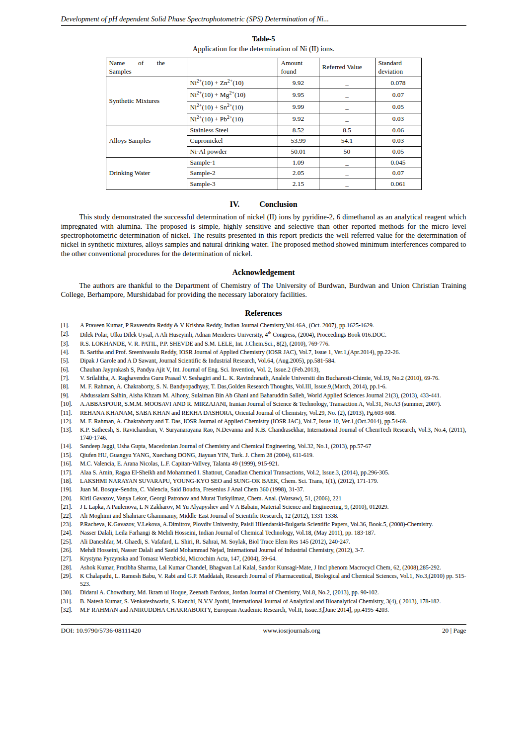Development of pH dependent Solid Phase Spectrophotometric (SPS) Determination of Ni...
Table-5
Application for the determination of Ni (II) ions.
| Name of the Samples | | Amount found | Referred Value | Standard deviation |
| --- | --- | --- | --- | --- |
| Synthetic Mixtures | Ni 2+ (10) + Zn 2+ (10) | 9.92 | _ | 0.078 |
| Ni 2+ (10) + Mg 2+ (10) | 9.95 | _ | 0.07 |
| Ni 2+ (10) + Sn 2+ (10) | 9.99 | _ | 0.05 |
| Ni 2+ (10) + Pb 2+ (10) | 9.92 | _ | 0.03 |
| Alloys Samples | Stainless Steel | 8.52 | 8.5 | 0.06 |
| Cupronickel | 53.99 | 54.1 | 0.03 |
| Ni-Al powder | 50.01 | 50 | 0.05 |
| Drinking Water | Sample-1 | 1.09 | _ | 0.045 |
| Sample-2 | 2.05 | _ | 0.07 |
| Sample-3 | 2.15 | _ | 0.061 |
IV. Conclusion
This study demonstrated the successful determination of nickel (II) ions by pyridine-2, 6 dimethanol as an analytical reagent which impregnated with alumina. The proposed is simple, highly sensitive and selective than other reported methods for the micro level spectrophotometric determination of nickel. The results presented in this report predicts the well referred value for the determination of nickel in synthetic mixtures, alloys samples and natural drinking water. The proposed method showed minimum interferences compared to the other conventional procedures for the determination of nickel.
Acknowledgement
The authors are thankful to the Department of Chemistry of The University of Burdwan, Burdwan and Union Christian Training College, Berhampore, Murshidabad for providing the necessary laboratory facilities.
References
A Praveen Kumar, P Raveendra Reddy & V Krishna Reddy, Indian Journal Chemistry,Vol.46A, (Oct. 2007), pp.1625-1629.
Dilek Polar, Ulku Dilek Uysal, A Ali Huseyinli, Adnan Menderes University, 4th Congress, (2004), Proceedings Book 016.DOC.
R.S. LOKHANDE, V. R. PATIL, P.P. SHEVDE and S.M. LELE, Int. J.Chem.Sci., 8(2), (2010), 769-776.
B. Saritha and Prof. Sreenivasulu Reddy, IOSR Journal of Applied Chemistry (IOSR JAC), Vol.7, Issue 1, Ver.1,(Apr.2014), pp.22-26.
Dipak J Garole and A D Sawant, Journal Scientific & Industrial Research, Vol.64, (Aug.2005), pp.581-584.
Chauhan Jayprakash S, Pandya Ajit V, Int. Journal of Eng. Sci. Invention, Vol. 2, Issue.2 (Feb.2013),
V. Srilalitha, A. Raghavendra Guru Prasad V. Seshagiri and L. K. Ravindranath, Analele Universiti din Bucharesti-Chimie, Vol.19, No.2 (2010), 69-76.
M. F. Rahman, A. Chakraborty, S. N. Bandyopadhyay, T. Das,Golden Research Thoughts, Vol.III, Issue.9,(March, 2014), pp.1-6.
Abdussalam Salhin, Aisha Khzam M. Alhony, Sulaiman Bin Ab Ghani and Baharuddin Salleh, World Applied Sciences Journal 21(3), (2013), 433-441.
A.ABBASPOUR, S.M.M. MOOSAVI AND R. MIRZAJANI, Iranian Journal of Science & Technology, Transaction A, Vol.31, No.A3 (summer, 2007).
REHANA KHANAM, SABA KHAN and REKHA DASHORA, Oriental Journal of Chemistry, Vol.29, No. (2), (2013), Pg.603-608.
M. F. Rahman, A. Chakraborty and T. Das, IOSR Journal of Applied Chemistry (IOSR JAC), Vol.7, Issue 10, Ver.1,(Oct.2014), pp.54-69.
K.P. Satheesh, S. Ravichandran, V. Suryanarayana Rao, N.Devanna and K.B. Chandrasekhar, International Journal of ChemTech Research, Vol.3, No.4, (2011), 1740-1746.
Sandeep Jaggi, Usha Gupta, Macedonian Journal of Chemistry and Chemical Engineering, Vol.32, No.1, (2013), pp.57-67
Qiufen HU, Guangyu YANG, Xuechang DONG, Jiayuan YIN, Turk. J. Chem 28 (2004), 611-619.
M.C. Valencia, E. Arana Nicolas, L.F. Capitan-Vallvey, Talanta 49 (1999), 915-921.
Alaa S. Amin, Ragaa El-Sheikh and Mohammed I. Shattout, Canadian Chemical Transactions, Vol.2, Issue.3, (2014), pp.296-305.
LAKSHMI NARAYAN SUVARAPU, YOUNG-KYO SEO and SUNG-OK BAEK, Chem. Sci. Trans, 1(1), (2012), 171-179.
Juan M. Bosque-Sendra, C. Valencia, Said Boudra, Fresenius J Anal Chem 360 (1998), 31-37.
Kiril Gavazov, Vanya Lekor, Georgi Patronov and Murat Turkyilmaz, Chem. Anal. (Warsaw), 51, (2006), 221
J L Lapka, A Paulenova, L N Zakharov, M Yu Alyapyshev and V A Babain, Material Science and Engineering, 9, (2010), 012029.
Ali Moghimi and Shahriare Ghammamy, Middle-East Journal of Scientific Research, 12 (2012), 1331-1338.
P.Racheva, K.Gavazov, V.Lekova, A.Dimitrov, Plovdiv University, Paisii Hilendarski-Bulgaria Scientific Papers, Vol.36, Book.5, (2008)-Chemistry.
Nasser Dalali, Leila Farhangi & Mehdi Hosseini, Indian Journal of Chemical Technology, Vol.18, (May 2011), pp. 183-187.
Ali Daneshfar, M. Ghaedi, S. Vafafard, L. Shiri, R. Sahrai, M. Soylak, Biol Trace Elem Res 145 (2012), 240-247.
Mehdi Hosseini, Nasser Dalali and Saeid Mohammad Nejad, International Journal of Industrial Chemistry, (2012), 3-7.
Krystyna Pyrzynska and Tomasz Wierzbicki, Microchim Acta, 147, (2004), 59-64.
Ashok Kumar, Pratibha Sharma, Lal Kumar Chandel, Bhagwan Lal Kalal, Sandor Kunsagi-Mate, J Incl phenom Macrocycl Chem, 62, (2008),285-292.
K Chalapathi, L. Ramesh Babu, V. Rabi and G.P. Maddaiah, Research Journal of Pharmaceutical, Biological and Chemical Sciences, Vol.1, No.3,(2010) pp. 515-523.
Didarul A. Chowdhury, Md. Ikram ul Hoque, Zeenath Fardous, Jordan Journal of Chemistry, Vol.8, No.2, (2013), pp. 90-102.
B. Natesh Kumar, S. Venkateshwarlu, S. Kanchi, N.V.V Jyothi, International Journal of Analytical and Bioanalytical Chemistry, 3(4), ( 2013), 178-182.
M.F RAHMAN and ANIRUDDHA CHAKRABORTY, European Academic Research, Vol.II, Issue.3,[June 2014], pp.4195-4203.
DOI: 10.9790/5736-08111420
www.iosrjournals.org
20 | Page